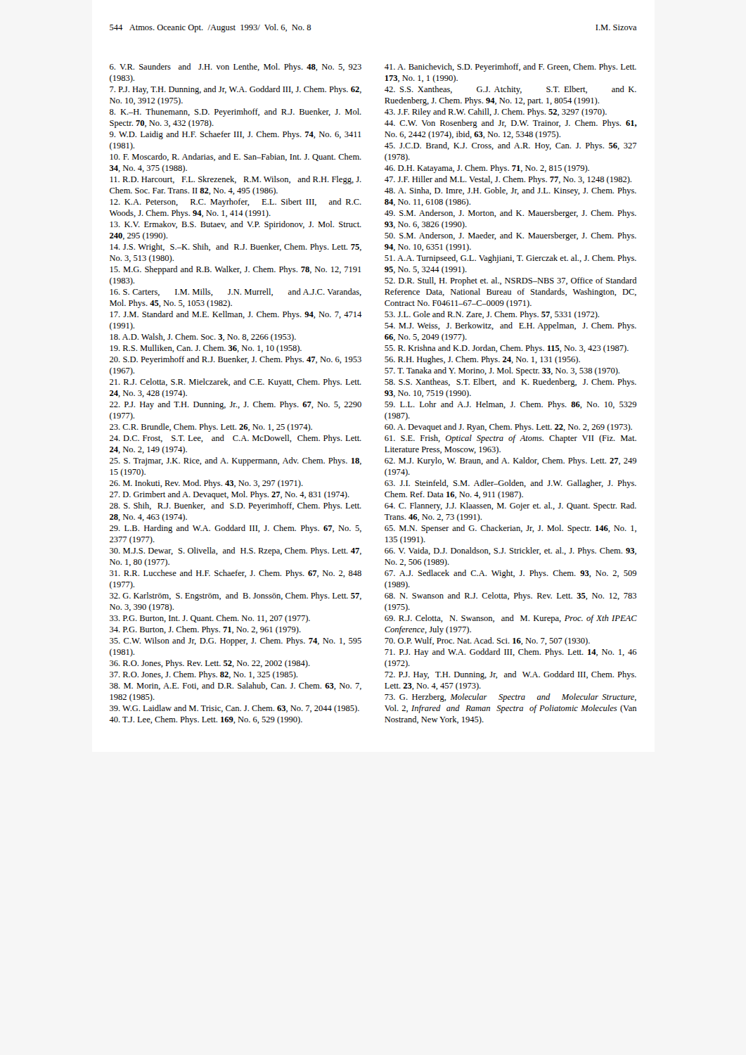544 Atmos. Oceanic Opt. /August 1993/ Vol. 6, No. 8 I.M. Sizova
6. V.R. Saunders and J.H. von Lenthe, Mol. Phys. 48, No. 5, 923 (1983).
7. P.J. Hay, T.H. Dunning, and Jr, W.A. Goddard III, J. Chem. Phys. 62, No. 10, 3912 (1975).
8. K.–H. Thunemann, S.D. Peyerimhoff, and R.J. Buenker, J. Mol. Spectr. 70, No. 3, 432 (1978).
9. W.D. Laidig and H.F. Schaefer III, J. Chem. Phys. 74, No. 6, 3411 (1981).
10. F. Moscardo, R. Andarias, and E. San–Fabian, Int. J. Quant. Chem. 34, No. 4, 375 (1988).
11. R.D. Harcourt, F.L. Skrezenek, R.M. Wilson, and R.H. Flegg, J. Chem. Soc. Far. Trans. II 82, No. 4, 495 (1986).
12. K.A. Peterson, R.C. Mayrhofer, E.L. Sibert III, and R.C. Woods, J. Chem. Phys. 94, No. 1, 414 (1991).
13. K.V. Ermakov, B.S. Butaev, and V.P. Spiridonov, J. Mol. Struct. 240, 295 (1990).
14. J.S. Wright, S.–K. Shih, and R.J. Buenker, Chem. Phys. Lett. 75, No. 3, 513 (1980).
15. M.G. Sheppard and R.B. Walker, J. Chem. Phys. 78, No. 12, 7191 (1983).
16. S. Carters, I.M. Mills, J.N. Murrell, and A.J.C. Varandas, Mol. Phys. 45, No. 5, 1053 (1982).
17. J.M. Standard and M.E. Kellman, J. Chem. Phys. 94, No. 7, 4714 (1991).
18. A.D. Walsh, J. Chem. Soc. 3, No. 8, 2266 (1953).
19. R.S. Mulliken, Can. J. Chem. 36, No. 1, 10 (1958).
20. S.D. Peyerimhoff and R.J. Buenker, J. Chem. Phys. 47, No. 6, 1953 (1967).
21. R.J. Celotta, S.R. Mielczarek, and C.E. Kuyatt, Chem. Phys. Lett. 24, No. 3, 428 (1974).
22. P.J. Hay and T.H. Dunning, Jr., J. Chem. Phys. 67, No. 5, 2290 (1977).
23. C.R. Brundle, Chem. Phys. Lett. 26, No. 1, 25 (1974).
24. D.C. Frost, S.T. Lee, and C.A. McDowell, Chem. Phys. Lett. 24, No. 2, 149 (1974).
25. S. Trajmar, J.K. Rice, and A. Kuppermann, Adv. Chem. Phys. 18, 15 (1970).
26. M. Inokuti, Rev. Mod. Phys. 43, No. 3, 297 (1971).
27. D. Grimbert and A. Devaquet, Mol. Phys. 27, No. 4, 831 (1974).
28. S. Shih, R.J. Buenker, and S.D. Peyerimhoff, Chem. Phys. Lett. 28, No. 4, 463 (1974).
29. L.B. Harding and W.A. Goddard III, J. Chem. Phys. 67, No. 5, 2377 (1977).
30. M.J.S. Dewar, S. Olivella, and H.S. Rzepa, Chem. Phys. Lett. 47, No. 1, 80 (1977).
31. R.R. Lucchese and H.F. Schaefer, J. Chem. Phys. 67, No. 2, 848 (1977).
32. G. Karlström, S. Engström, and B. Jonssön, Chem. Phys. Lett. 57, No. 3, 390 (1978).
33. P.G. Burton, Int. J. Quant. Chem. No. 11, 207 (1977).
34. P.G. Burton, J. Chem. Phys. 71, No. 2, 961 (1979).
35. C.W. Wilson and Jr, D.G. Hopper, J. Chem. Phys. 74, No. 1, 595 (1981).
36. R.O. Jones, Phys. Rev. Lett. 52, No. 22, 2002 (1984).
37. R.O. Jones, J. Chem. Phys. 82, No. 1, 325 (1985).
38. M. Morin, A.E. Foti, and D.R. Salahub, Can. J. Chem. 63, No. 7, 1982 (1985).
39. W.G. Laidlaw and M. Trisic, Can. J. Chem. 63, No. 7, 2044 (1985).
40. T.J. Lee, Chem. Phys. Lett. 169, No. 6, 529 (1990).
41. A. Banichevich, S.D. Peyerimhoff, and F. Green, Chem. Phys. Lett. 173, No. 1, 1 (1990).
42. S.S. Xantheas, G.J. Atchity, S.T. Elbert, and K. Ruedenberg, J. Chem. Phys. 94, No. 12, part. 1, 8054 (1991).
43. J.F. Riley and R.W. Cahill, J. Chem. Phys. 52, 3297 (1970).
44. C.W. Von Rosenberg and Jr, D.W. Trainor, J. Chem. Phys. 61, No. 6, 2442 (1974), ibid, 63, No. 12, 5348 (1975).
45. J.C.D. Brand, K.J. Cross, and A.R. Hoy, Can. J. Phys. 56, 327 (1978).
46. D.H. Katayama, J. Chem. Phys. 71, No. 2, 815 (1979).
47. J.F. Hiller and M.L. Vestal, J. Chem. Phys. 77, No. 3, 1248 (1982).
48. A. Sinha, D. Imre, J.H. Goble, Jr, and J.L. Kinsey, J. Chem. Phys. 84, No. 11, 6108 (1986).
49. S.M. Anderson, J. Morton, and K. Mauersberger, J. Chem. Phys. 93, No. 6, 3826 (1990).
50. S.M. Anderson, J. Maeder, and K. Mauersberger, J. Chem. Phys. 94, No. 10, 6351 (1991).
51. A.A. Turnipseed, G.L. Vaghjiani, T. Gierczak et. al., J. Chem. Phys. 95, No. 5, 3244 (1991).
52. D.R. Stull, H. Prophet et. al., NSRDS–NBS 37, Office of Standard Reference Data, National Bureau of Standards, Washington, DC, Contract No. F04611–67–C–0009 (1971).
53. J.L. Gole and R.N. Zare, J. Chem. Phys. 57, 5331 (1972).
54. M.J. Weiss, J. Berkowitz, and E.H. Appelman, J. Chem. Phys. 66, No. 5, 2049 (1977).
55. R. Krishna and K.D. Jordan, Chem. Phys. 115, No. 3, 423 (1987).
56. R.H. Hughes, J. Chem. Phys. 24, No. 1, 131 (1956).
57. T. Tanaka and Y. Morino, J. Mol. Spectr. 33, No. 3, 538 (1970).
58. S.S. Xantheas, S.T. Elbert, and K. Ruedenberg, J. Chem. Phys. 93, No. 10, 7519 (1990).
59. L.L. Lohr and A.J. Helman, J. Chem. Phys. 86, No. 10, 5329 (1987).
60. A. Devaquet and J. Ryan, Chem. Phys. Lett. 22, No. 2, 269 (1973).
61. S.E. Frish, Optical Spectra of Atoms. Chapter VII (Fiz. Mat. Literature Press, Moscow, 1963).
62. M.J. Kurylo, W. Braun, and A. Kaldor, Chem. Phys. Lett. 27, 249 (1974).
63. J.I. Steinfeld, S.M. Adler–Golden, and J.W. Gallagher, J. Phys. Chem. Ref. Data 16, No. 4, 911 (1987).
64. C. Flannery, J.J. Klaassen, M. Gojer et. al., J. Quant. Spectr. Rad. Trans. 46, No. 2, 73 (1991).
65. M.N. Spenser and G. Chackerian, Jr, J. Mol. Spectr. 146, No. 1, 135 (1991).
66. V. Vaida, D.J. Donaldson, S.J. Strickler, et. al., J. Phys. Chem. 93, No. 2, 506 (1989).
67. A.J. Sedlacek and C.A. Wight, J. Phys. Chem. 93, No. 2, 509 (1989).
68. N. Swanson and R.J. Celotta, Phys. Rev. Lett. 35, No. 12, 783 (1975).
69. R.J. Celotta, N. Swanson, and M. Kurepa, Proc. of Xth IPEAC Conference, July (1977).
70. O.P. Wulf, Proc. Nat. Acad. Sci. 16, No. 7, 507 (1930).
71. P.J. Hay and W.A. Goddard III, Chem. Phys. Lett. 14, No. 1, 46 (1972).
72. P.J. Hay, T.H. Dunning, Jr, and W.A. Goddard III, Chem. Phys. Lett. 23, No. 4, 457 (1973).
73. G. Herzberg, Molecular Spectra and Molecular Structure, Vol. 2, Infrared and Raman Spectra of Poliatomic Molecules (Van Nostrand, New York, 1945).